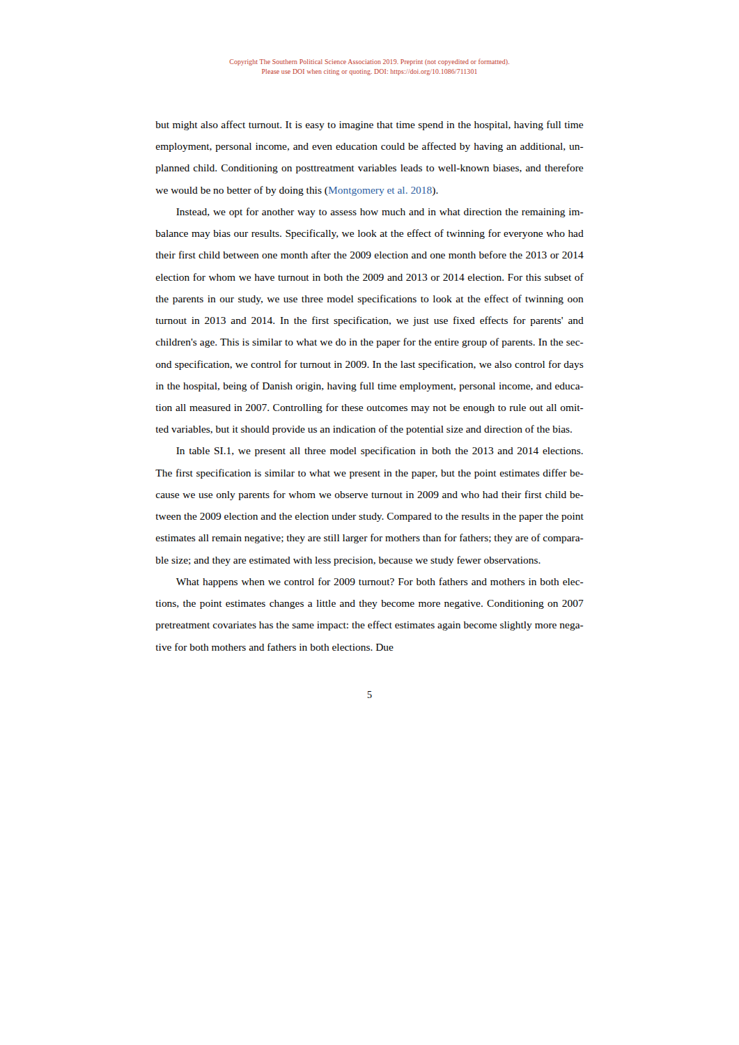Copyright The Southern Political Science Association 2019. Preprint (not copyedited or formatted).
Please use DOI when citing or quoting. DOI: https://doi.org/10.1086/711301
but might also affect turnout. It is easy to imagine that time spend in the hospital, having full time employment, personal income, and even education could be affected by having an additional, unplanned child. Conditioning on posttreatment variables leads to well-known biases, and therefore we would be no better of by doing this (Montgomery et al. 2018).
Instead, we opt for another way to assess how much and in what direction the remaining imbalance may bias our results. Specifically, we look at the effect of twinning for everyone who had their first child between one month after the 2009 election and one month before the 2013 or 2014 election for whom we have turnout in both the 2009 and 2013 or 2014 election. For this subset of the parents in our study, we use three model specifications to look at the effect of twinning oon turnout in 2013 and 2014. In the first specification, we just use fixed effects for parents' and children's age. This is similar to what we do in the paper for the entire group of parents. In the second specification, we control for turnout in 2009. In the last specification, we also control for days in the hospital, being of Danish origin, having full time employment, personal income, and education all measured in 2007. Controlling for these outcomes may not be enough to rule out all omitted variables, but it should provide us an indication of the potential size and direction of the bias.
In table SI.1, we present all three model specification in both the 2013 and 2014 elections. The first specification is similar to what we present in the paper, but the point estimates differ because we use only parents for whom we observe turnout in 2009 and who had their first child between the 2009 election and the election under study. Compared to the results in the paper the point estimates all remain negative; they are still larger for mothers than for fathers; they are of comparable size; and they are estimated with less precision, because we study fewer observations.
What happens when we control for 2009 turnout? For both fathers and mothers in both elections, the point estimates changes a little and they become more negative. Conditioning on 2007 pretreatment covariates has the same impact: the effect estimates again become slightly more negative for both mothers and fathers in both elections. Due
5